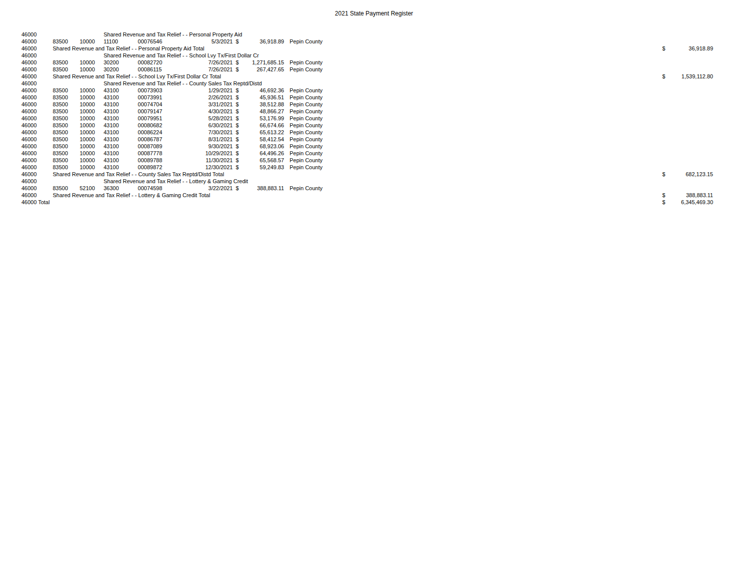2021 State Payment Register
| 46000 | | | Shared Revenue and Tax Relief - - Personal Property Aid | | | | |
| 46000 | 83500 | 10000 | 11100 | 00076546 | 5/3/2021 | $ | 36,918.89 | Pepin County | | |
| 46000 | Shared Revenue and Tax Relief - - Personal Property Aid Total | | $ | 36,918.89 |
| 46000 | | | Shared Revenue and Tax Relief - - School Lvy Tx/First Dollar Cr | | | |
| 46000 | 83500 | 10000 | 30200 | 00082720 | 7/26/2021 | $ | 1,271,685.15 | Pepin County | | |
| 46000 | 83500 | 10000 | 30200 | 00086115 | 7/26/2021 | $ | 267,427.65 | Pepin County | | |
| 46000 | Shared Revenue and Tax Relief - - School Lvy Tx/First Dollar Cr Total | | $ | 1,539,112.80 |
| 46000 | | | Shared Revenue and Tax Relief - - County Sales Tax Reptd/Distd | | | |
| 46000 | 83500 | 10000 | 43100 | 00073903 | 1/29/2021 | $ | 46,692.36 | Pepin County | | |
| 46000 | 83500 | 10000 | 43100 | 00073991 | 2/26/2021 | $ | 45,936.51 | Pepin County | | |
| 46000 | 83500 | 10000 | 43100 | 00074704 | 3/31/2021 | $ | 38,512.88 | Pepin County | | |
| 46000 | 83500 | 10000 | 43100 | 00079147 | 4/30/2021 | $ | 48,866.27 | Pepin County | | |
| 46000 | 83500 | 10000 | 43100 | 00079951 | 5/28/2021 | $ | 53,176.99 | Pepin County | | |
| 46000 | 83500 | 10000 | 43100 | 00080682 | 6/30/2021 | $ | 66,674.66 | Pepin County | | |
| 46000 | 83500 | 10000 | 43100 | 00086224 | 7/30/2021 | $ | 65,613.22 | Pepin County | | |
| 46000 | 83500 | 10000 | 43100 | 00086787 | 8/31/2021 | $ | 58,412.54 | Pepin County | | |
| 46000 | 83500 | 10000 | 43100 | 00087089 | 9/30/2021 | $ | 68,923.06 | Pepin County | | |
| 46000 | 83500 | 10000 | 43100 | 00087778 | 10/29/2021 | $ | 64,496.26 | Pepin County | | |
| 46000 | 83500 | 10000 | 43100 | 00089788 | 11/30/2021 | $ | 65,568.57 | Pepin County | | |
| 46000 | 83500 | 10000 | 43100 | 00089872 | 12/30/2021 | $ | 59,249.83 | Pepin County | | |
| 46000 | Shared Revenue and Tax Relief - - County Sales Tax Reptd/Distd Total | | $ | 682,123.15 |
| 46000 | | | Shared Revenue and Tax Relief - - Lottery & Gaming Credit | | | |
| 46000 | 83500 | 52100 | 36300 | 00074598 | 3/22/2021 | $ | 388,883.11 | Pepin County | | |
| 46000 | Shared Revenue and Tax Relief - - Lottery & Gaming Credit Total | | $ | 388,883.11 |
| 46000 Total | | | $ | 6,345,469.30 |